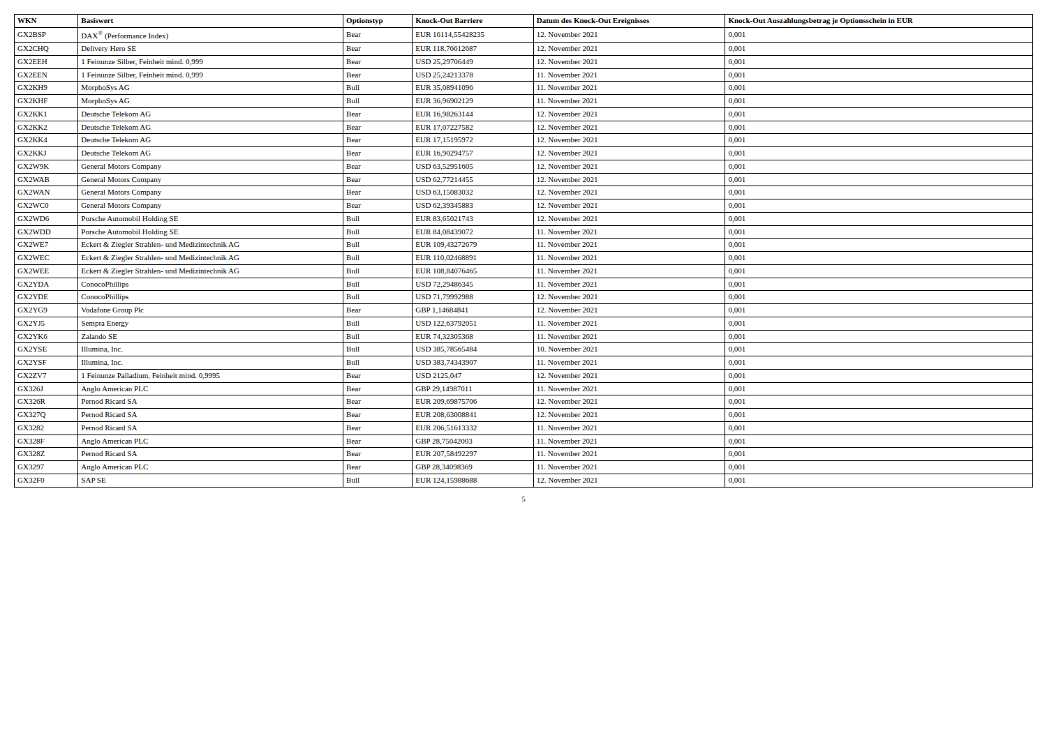| WKN | Basiswert | Optionstyp | Knock-Out Barriere | Datum des Knock-Out Ereignisses | Knock-Out Auszahlungsbetrag je Optionsschein in EUR |
| --- | --- | --- | --- | --- | --- |
| GX2BSP | DAX ® (Performance Index) | Bear | EUR 16114,55428235 | 12. November 2021 | 0,001 |
| GX2CHQ | Delivery Hero SE | Bear | EUR 118,76612687 | 12. November 2021 | 0,001 |
| GX2EEH | 1 Feinunze Silber, Feinheit mind. 0,999 | Bear | USD 25,29706449 | 12. November 2021 | 0,001 |
| GX2EEN | 1 Feinunze Silber, Feinheit mind. 0,999 | Bear | USD 25,24213378 | 11. November 2021 | 0,001 |
| GX2KH9 | MorphoSys AG | Bull | EUR 35,08941096 | 11. November 2021 | 0,001 |
| GX2KHF | MorphoSys AG | Bull | EUR 36,96902129 | 11. November 2021 | 0,001 |
| GX2KK1 | Deutsche Telekom AG | Bear | EUR 16,98263144 | 12. November 2021 | 0,001 |
| GX2KK2 | Deutsche Telekom AG | Bear | EUR 17,07227582 | 12. November 2021 | 0,001 |
| GX2KK4 | Deutsche Telekom AG | Bear | EUR 17,15195972 | 12. November 2021 | 0,001 |
| GX2KKJ | Deutsche Telekom AG | Bear | EUR 16,90294757 | 12. November 2021 | 0,001 |
| GX2W9K | General Motors Company | Bear | USD 63,52951605 | 12. November 2021 | 0,001 |
| GX2WAB | General Motors Company | Bear | USD 62,77214455 | 12. November 2021 | 0,001 |
| GX2WAN | General Motors Company | Bear | USD 63,15083032 | 12. November 2021 | 0,001 |
| GX2WC0 | General Motors Company | Bear | USD 62,39345883 | 12. November 2021 | 0,001 |
| GX2WD6 | Porsche Automobil Holding SE | Bull | EUR 83,65021743 | 12. November 2021 | 0,001 |
| GX2WDD | Porsche Automobil Holding SE | Bull | EUR 84,08439072 | 11. November 2021 | 0,001 |
| GX2WE7 | Eckert & Ziegler Strahlen- und Medizintechnik AG | Bull | EUR 109,43272679 | 11. November 2021 | 0,001 |
| GX2WEC | Eckert & Ziegler Strahlen- und Medizintechnik AG | Bull | EUR 110,02468891 | 11. November 2021 | 0,001 |
| GX2WEE | Eckert & Ziegler Strahlen- und Medizintechnik AG | Bull | EUR 108,84076465 | 11. November 2021 | 0,001 |
| GX2YDA | ConocoPhillips | Bull | USD 72,29486345 | 11. November 2021 | 0,001 |
| GX2YDE | ConocoPhillips | Bull | USD 71,79992988 | 12. November 2021 | 0,001 |
| GX2YG9 | Vodafone Group Plc | Bear | GBP 1,14684841 | 12. November 2021 | 0,001 |
| GX2YJ5 | Sempra Energy | Bull | USD 122,63792051 | 11. November 2021 | 0,001 |
| GX2YK6 | Zalando SE | Bull | EUR 74,32305368 | 11. November 2021 | 0,001 |
| GX2YSE | Illumina, Inc. | Bull | USD 385,78565484 | 10. November 2021 | 0,001 |
| GX2YSF | Illumina, Inc. | Bull | USD 383,74343907 | 11. November 2021 | 0,001 |
| GX2ZV7 | 1 Feinunze Palladium, Feinheit mind. 0,9995 | Bear | USD 2125,047 | 12. November 2021 | 0,001 |
| GX326J | Anglo American PLC | Bear | GBP 29,14987011 | 11. November 2021 | 0,001 |
| GX326R | Pernod Ricard SA | Bear | EUR 209,69875706 | 12. November 2021 | 0,001 |
| GX327Q | Pernod Ricard SA | Bear | EUR 208,63008841 | 12. November 2021 | 0,001 |
| GX3282 | Pernod Ricard SA | Bear | EUR 206,51613332 | 11. November 2021 | 0,001 |
| GX328F | Anglo American PLC | Bear | GBP 28,75042003 | 11. November 2021 | 0,001 |
| GX328Z | Pernod Ricard SA | Bear | EUR 207,58492297 | 11. November 2021 | 0,001 |
| GX3297 | Anglo American PLC | Bear | GBP 28,34098369 | 11. November 2021 | 0,001 |
| GX32F0 | SAP SE | Bull | EUR 124,15988688 | 12. November 2021 | 0,001 |
5